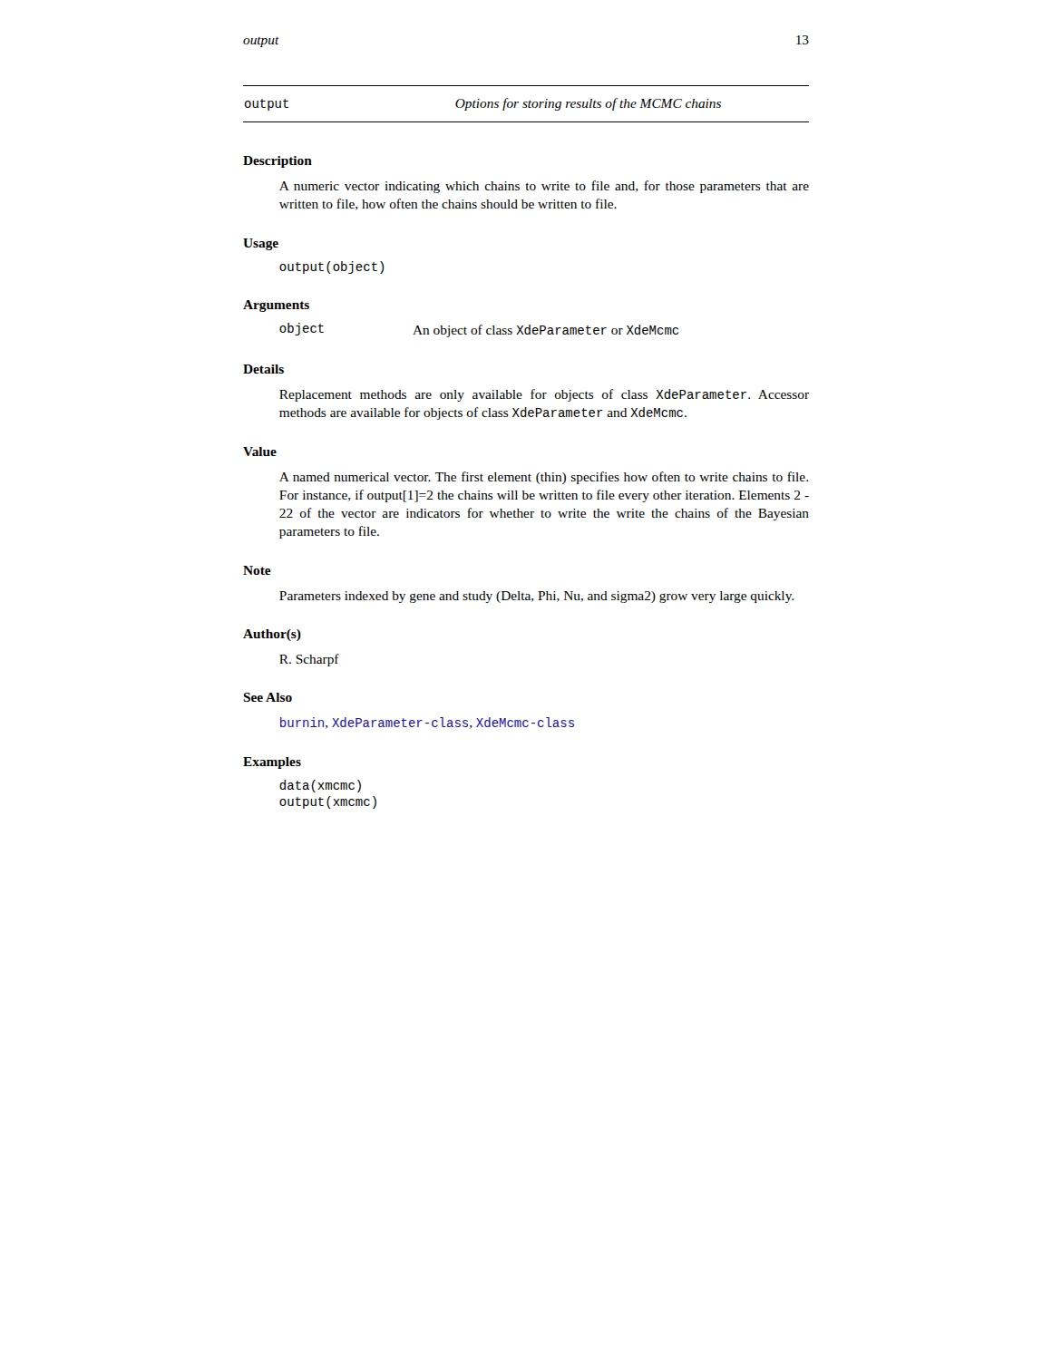output 13
| output | | Options for storing results of the MCMC chains | |
Description
A numeric vector indicating which chains to write to file and, for those parameters that are written to file, how often the chains should be written to file.
Usage
output(object)
Arguments
object
An object of class XdeParameter or XdeMcmc
Details
Replacement methods are only available for objects of class XdeParameter. Accessor methods are available for objects of class XdeParameter and XdeMcmc.
Value
A named numerical vector. The first element (thin) specifies how often to write chains to file. For instance, if output[1]=2 the chains will be written to file every other iteration. Elements 2 - 22 of the vector are indicators for whether to write the write the chains of the Bayesian parameters to file.
Note
Parameters indexed by gene and study (Delta, Phi, Nu, and sigma2) grow very large quickly.
Author(s)
R. Scharpf
See Also
burnin, XdeParameter-class, XdeMcmc-class
Examples
data(xmcmc)
output(xmcmc)